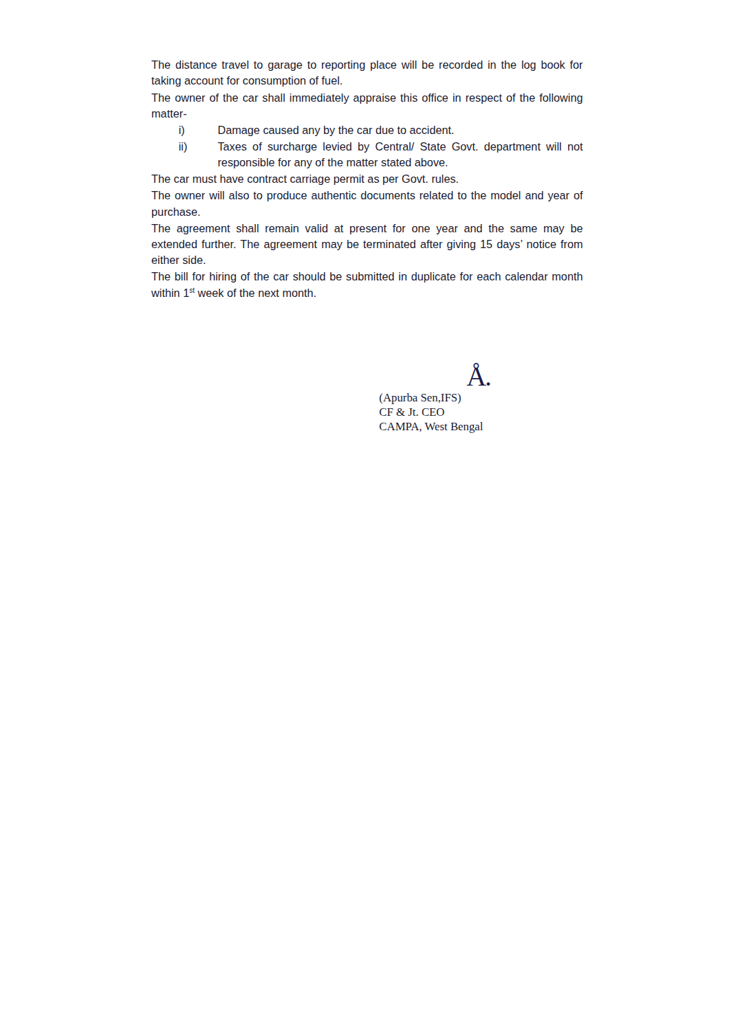The distance travel to garage to reporting place will be recorded in the log book for taking account for consumption of fuel.
The owner of the car shall immediately appraise this office in respect of the following matter-
i)
Damage caused any by the car due to accident.
ii)
Taxes of surcharge levied by Central/ State Govt. department will not responsible for any of the matter stated above.
The car must have contract carriage permit as per Govt. rules.
The owner will also to produce authentic documents related to the model and year of purchase.
The agreement shall remain valid at present for one year and the same may be extended further. The agreement may be terminated after giving 15 days’ notice from either side.
The bill for hiring of the car should be submitted in duplicate for each calendar month within 1st week of the next month.
Å.
(Apurba Sen,IFS)
CF & Jt. CEO
CAMPA, West Bengal